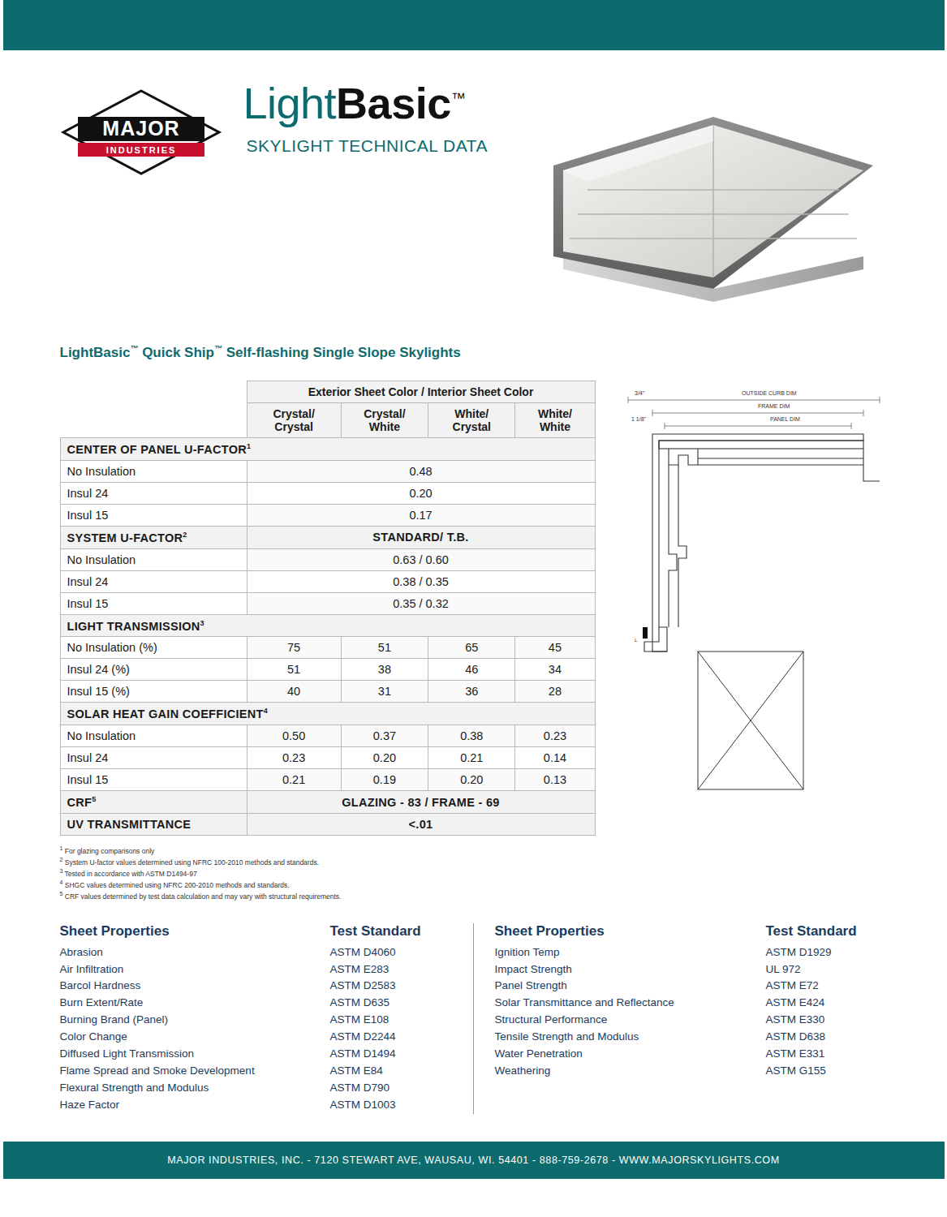MAJOR INDUSTRIES
Light Basic™
Skylight Technical Data
LightBasic™ Quick Ship™ Self-flashing Single Slope Skylights
LightBasic Quick Ship self-flashing single slope skylight performance data
| | Exterior Sheet Color / Interior Sheet Color |
| --- | --- |
| Crystal/ Crystal | Crystal/ White | White/ Crystal | White/ White |
| Center of Panel U-Factor 1 |
| No Insulation | 0.48 |
| Insul 24 | 0.20 |
| Insul 15 | 0.17 |
| System U-Factor 2 | Standard/ T.B. |
| No Insulation | 0.63 / 0.60 |
| Insul 24 | 0.38 / 0.35 |
| Insul 15 | 0.35 / 0.32 |
| Light Transmission 3 |
| No Insulation (%) | 75 | 51 | 65 | 45 |
| Insul 24 (%) | 51 | 38 | 46 | 34 |
| Insul 15 (%) | 40 | 31 | 36 | 28 |
| Solar Heat Gain Coefficient 4 |
| No Insulation | 0.50 | 0.37 | 0.38 | 0.23 |
| Insul 24 | 0.23 | 0.20 | 0.21 | 0.14 |
| Insul 15 | 0.21 | 0.19 | 0.20 | 0.13 |
| CRF 5 | Glazing - 83 / Frame - 69 |
| UV Transmittance | <.01 |
3/4" OUTSIDE CURB DIM FRAME DIM 1 1/8" PANEL DIM L
1 For glazing comparisons only
2 System U-factor values determined using NFRC 100-2010 methods and standards.
3 Tested in accordance with ASTM D1494-97
4 SHGC values determined using NFRC 200-2010 methods and standards.
5 CRF values determined by test data calculation and may vary with structural requirements.
Sheet Properties
Abrasion
Air Infiltration
Barcol Hardness
Burn Extent/Rate
Burning Brand (Panel)
Color Change
Diffused Light Transmission
Flame Spread and Smoke Development
Flexural Strength and Modulus
Haze Factor
Test Standard
ASTM D4060
ASTM E283
ASTM D2583
ASTM D635
ASTM E108
ASTM D2244
ASTM D1494
ASTM E84
ASTM D790
ASTM D1003
Sheet Properties
Ignition Temp
Impact Strength
Panel Strength
Solar Transmittance and Reflectance
Structural Performance
Tensile Strength and Modulus
Water Penetration
Weathering
Test Standard
ASTM D1929
UL 972
ASTM E72
ASTM E424
ASTM E330
ASTM D638
ASTM E331
ASTM G155
MAJOR INDUSTRIES, INC. - 7120 STEWART AVE, WAUSAU, WI. 54401 - 888-759-2678 - WWW.MAJORSKYLIGHTS.COM